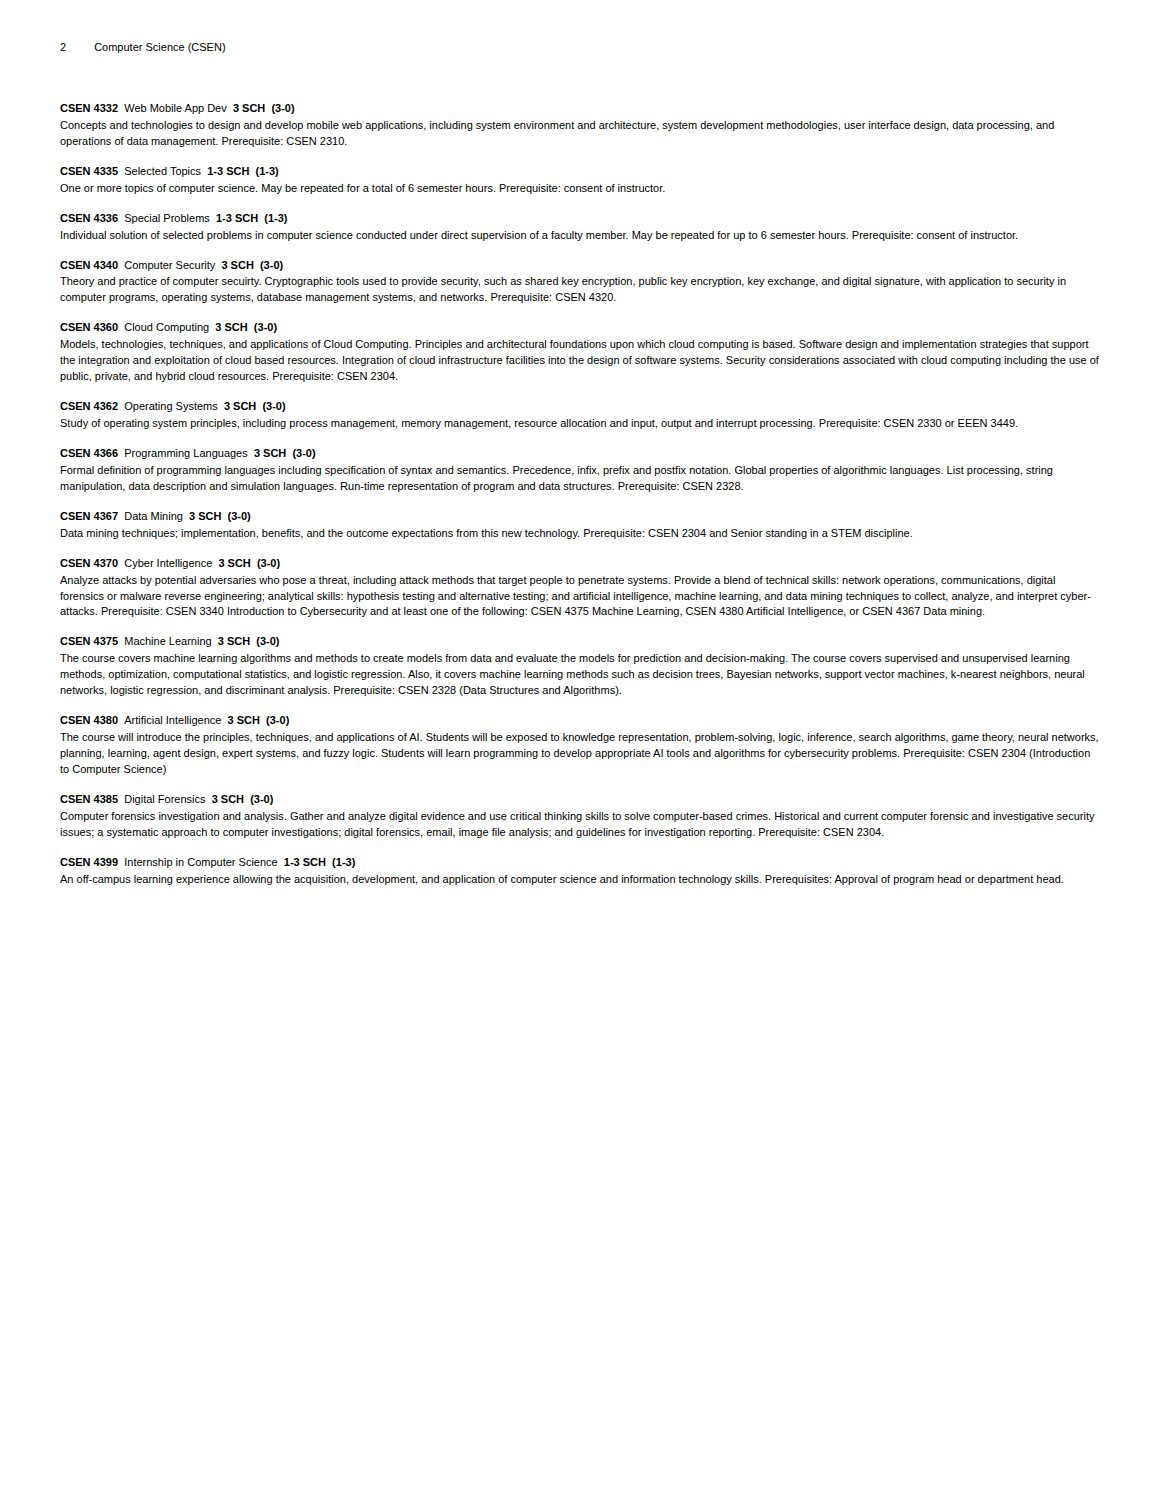2 Computer Science (CSEN)
CSEN 4332 Web Mobile App Dev 3 SCH (3-0)
Concepts and technologies to design and develop mobile web applications, including system environment and architecture, system development methodologies, user interface design, data processing, and operations of data management. Prerequisite: CSEN 2310.
CSEN 4335 Selected Topics 1-3 SCH (1-3)
One or more topics of computer science. May be repeated for a total of 6 semester hours. Prerequisite: consent of instructor.
CSEN 4336 Special Problems 1-3 SCH (1-3)
Individual solution of selected problems in computer science conducted under direct supervision of a faculty member. May be repeated for up to 6 semester hours. Prerequisite: consent of instructor.
CSEN 4340 Computer Security 3 SCH (3-0)
Theory and practice of computer secuirty. Cryptographic tools used to provide security, such as shared key encryption, public key encryption, key exchange, and digital signature, with application to security in computer programs, operating systems, database management systems, and networks. Prerequisite: CSEN 4320.
CSEN 4360 Cloud Computing 3 SCH (3-0)
Models, technologies, techniques, and applications of Cloud Computing. Principles and architectural foundations upon which cloud computing is based. Software design and implementation strategies that support the integration and exploitation of cloud based resources. Integration of cloud infrastructure facilities into the design of software systems. Security considerations associated with cloud computing including the use of public, private, and hybrid cloud resources. Prerequisite: CSEN 2304.
CSEN 4362 Operating Systems 3 SCH (3-0)
Study of operating system principles, including process management, memory management, resource allocation and input, output and interrupt processing. Prerequisite: CSEN 2330 or EEEN 3449.
CSEN 4366 Programming Languages 3 SCH (3-0)
Formal definition of programming languages including specification of syntax and semantics. Precedence, infix, prefix and postfix notation. Global properties of algorithmic languages. List processing, string manipulation, data description and simulation languages. Run-time representation of program and data structures. Prerequisite: CSEN 2328.
CSEN 4367 Data Mining 3 SCH (3-0)
Data mining techniques; implementation, benefits, and the outcome expectations from this new technology. Prerequisite: CSEN 2304 and Senior standing in a STEM discipline.
CSEN 4370 Cyber Intelligence 3 SCH (3-0)
Analyze attacks by potential adversaries who pose a threat, including attack methods that target people to penetrate systems. Provide a blend of technical skills: network operations, communications, digital forensics or malware reverse engineering; analytical skills: hypothesis testing and alternative testing; and artificial intelligence, machine learning, and data mining techniques to collect, analyze, and interpret cyber-attacks. Prerequisite: CSEN 3340 Introduction to Cybersecurity and at least one of the following: CSEN 4375 Machine Learning, CSEN 4380 Artificial Intelligence, or CSEN 4367 Data mining.
CSEN 4375 Machine Learning 3 SCH (3-0)
The course covers machine learning algorithms and methods to create models from data and evaluate the models for prediction and decision-making. The course covers supervised and unsupervised learning methods, optimization, computational statistics, and logistic regression. Also, it covers machine learning methods such as decision trees, Bayesian networks, support vector machines, k-nearest neighbors, neural networks, logistic regression, and discriminant analysis. Prerequisite: CSEN 2328 (Data Structures and Algorithms).
CSEN 4380 Artificial Intelligence 3 SCH (3-0)
The course will introduce the principles, techniques, and applications of AI. Students will be exposed to knowledge representation, problem-solving, logic, inference, search algorithms, game theory, neural networks, planning, learning, agent design, expert systems, and fuzzy logic. Students will learn programming to develop appropriate AI tools and algorithms for cybersecurity problems. Prerequisite: CSEN 2304 (Introduction to Computer Science)
CSEN 4385 Digital Forensics 3 SCH (3-0)
Computer forensics investigation and analysis. Gather and analyze digital evidence and use critical thinking skills to solve computer-based crimes. Historical and current computer forensic and investigative security issues; a systematic approach to computer investigations; digital forensics, email, image file analysis; and guidelines for investigation reporting. Prerequisite: CSEN 2304.
CSEN 4399 Internship in Computer Science 1-3 SCH (1-3)
An off-campus learning experience allowing the acquisition, development, and application of computer science and information technology skills. Prerequisites: Approval of program head or department head.